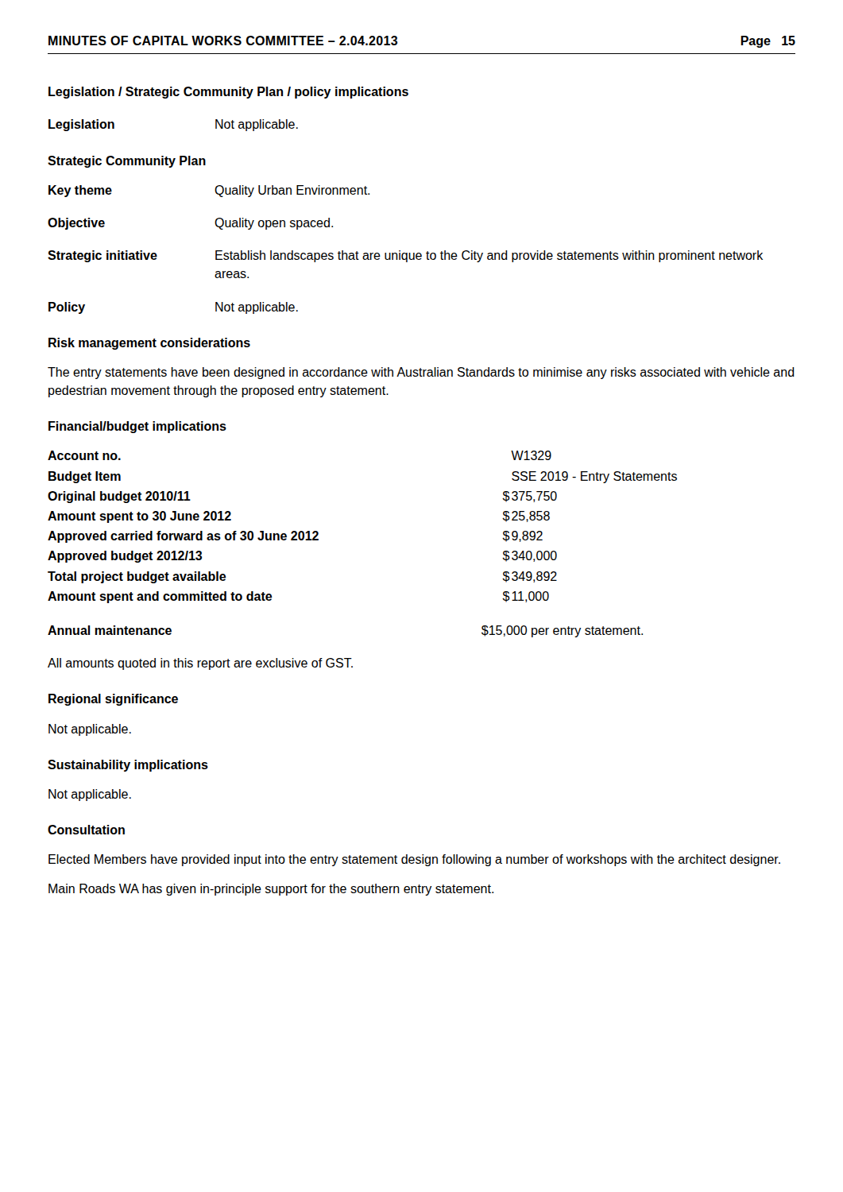MINUTES OF CAPITAL WORKS COMMITTEE – 2.04.2013 Page 15
Legislation / Strategic Community Plan / policy implications
Legislation
Not applicable.
Strategic Community Plan
Key theme
Quality Urban Environment.
Objective
Quality open spaced.
Strategic initiative
Establish landscapes that are unique to the City and provide statements within prominent network areas.
Policy
Not applicable.
Risk management considerations
The entry statements have been designed in accordance with Australian Standards to minimise any risks associated with vehicle and pedestrian movement through the proposed entry statement.
Financial/budget implications
| Account no. | | W1329 |
| Budget Item | | SSE 2019 - Entry Statements |
| Original budget 2010/11 | $ | 375,750 |
| Amount spent to 30 June 2012 | $ | 25,858 |
| Approved carried forward as of 30 June 2012 | $ | 9,892 |
| Approved budget 2012/13 | $ | 340,000 |
| Total project budget available | $ | 349,892 |
| Amount spent and committed to date | $ | 11,000 |
Annual maintenance
$15,000 per entry statement.
All amounts quoted in this report are exclusive of GST.
Regional significance
Not applicable.
Sustainability implications
Not applicable.
Consultation
Elected Members have provided input into the entry statement design following a number of workshops with the architect designer.
Main Roads WA has given in-principle support for the southern entry statement.